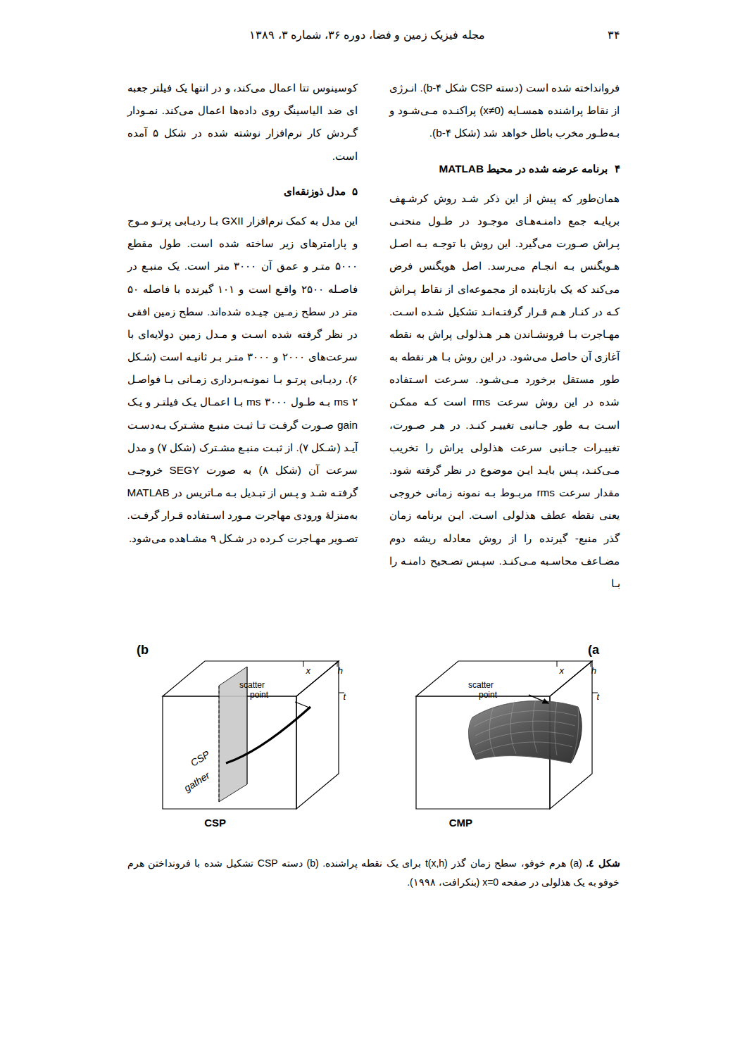۳۴ مجله فیزیک زمین و فضا، دوره ۳۶، شماره ۳، ۱۳۸۹
فروانداخته شده است (دسته CSP شکل ۴-b). انـرژی از نقاط پراشنده همسـایه (x≠0) پراکنـده مـی‌شـود و بـه‌طـور مخرب باطل خواهد شد (شکل ۴-b).
۴برنامه عرضه شده در محیط MATLAB
همان‌طور که پیش از این ذکر شـد روش کرشـهف برپایـه جمع دامنـه‌هـای موجـود در طـول منحنـی پـراش صـورت می‌گیرد. این روش با توجـه بـه اصـل هـویگنس بـه انجـام می‌رسد. اصل هویگنس فرض می‌کند که یک بازتابنده از مجموعه‌ای از نقاط پـراش کـه در کنـار هـم قـرار گرفتـه‌انـد تشکیل شـده اسـت. مهـاجرت بـا فرونشـاندن هـر هـذلولی پراش به نقطه آغازی آن حاصل می‌شود. در این روش بـا هر نقطه به طور مستقل برخورد مـی‌شـود. سـرعت اسـتفاده شده در این روش سرعت rms است کـه ممکـن اسـت بـه طور جـانبی تغییـر کنـد. در هـر صـورت، تغییـرات جـانبی سرعت هذلولی پراش را تخریب مـی‌کنـد، پـس بایـد ایـن موضوع در نظر گرفته شود. مقدار سرعت rms مربـوط بـه نمونه زمانی خروجی یعنی نقطه عطف هذلولی اسـت. ایـن برنامه زمان گذر منبع- گیرنده را از روش معادله ریشه دوم مضـاعف محاسـبه مـی‌کنـد. سپـس تصـحیح دامنـه را بـا
کوسینوس تتا اعمال می‌کند، و در انتها یک فیلتر جعبه ای ضد الیاسینگ روی داده‌ها اعمال می‌کند. نمـودار گـردش کار نرم‌افزار نوشته شده در شکل ۵ آمده است.
۵مدل ذوزنقه‌ای
این مدل به کمک نرم‌افزار GXII بـا ردیـابی پرتـو مـوج و پارامترهای زیر ساخته شده است. طول مقطع ۵۰۰۰ متـر و عمق آن ۳۰۰۰ متر است. یک منبـع در فاصـله ۲۵۰۰ واقـع است و ۱۰۱ گیرنده با فاصله ۵۰ متر در سطح زمـین چیـده شده‌اند. سطح زمین افقی در نظر گرفته شده اسـت و مـدل زمین دولایه‌ای با سرعت‌های ۲۰۰۰ و ۳۰۰۰ متـر بـر ثانیـه است (شـکل ۶). ردیـابی پرتـو بـا نمونـه‌بـرداری زمـانی بـا فواصـل ۲ ms بـه طـول ۳۰۰۰ ms بـا اعمـال یـک فیلتـر و یـک gain صـورت گرفـت تـا ثبـت منبـع مشـترک بـه‌دسـت آیـد (شـکل ۷). از ثبـت منبـع مشـترک (شکل ۷) و مدل سرعت آن (شکل ۸) به صورت SEGY خروجـی گرفتـه شـد و پـس از تبـدیل بـه مـاتریس در MATLAB به‌منزلۀ ورودی مهاجرت مـورد اسـتفاده قـرار گرفـت. تصـویر مهـاجرت کـرده در شـکل ۹ مشـاهده می‌شود.
a) x h t scatter point CMP b) x h t scatter point CSP gather CSP
شکل ٤. (a) هرم خوفو، سطح زمان گذر t(x,h) برای یک نقطه پراشنده. (b) دسته CSP تشکیل شده با فرونداختن هرم خوفو به یک هذلولی در صفحه x=0 (بنکرافت، ۱۹۹۸).